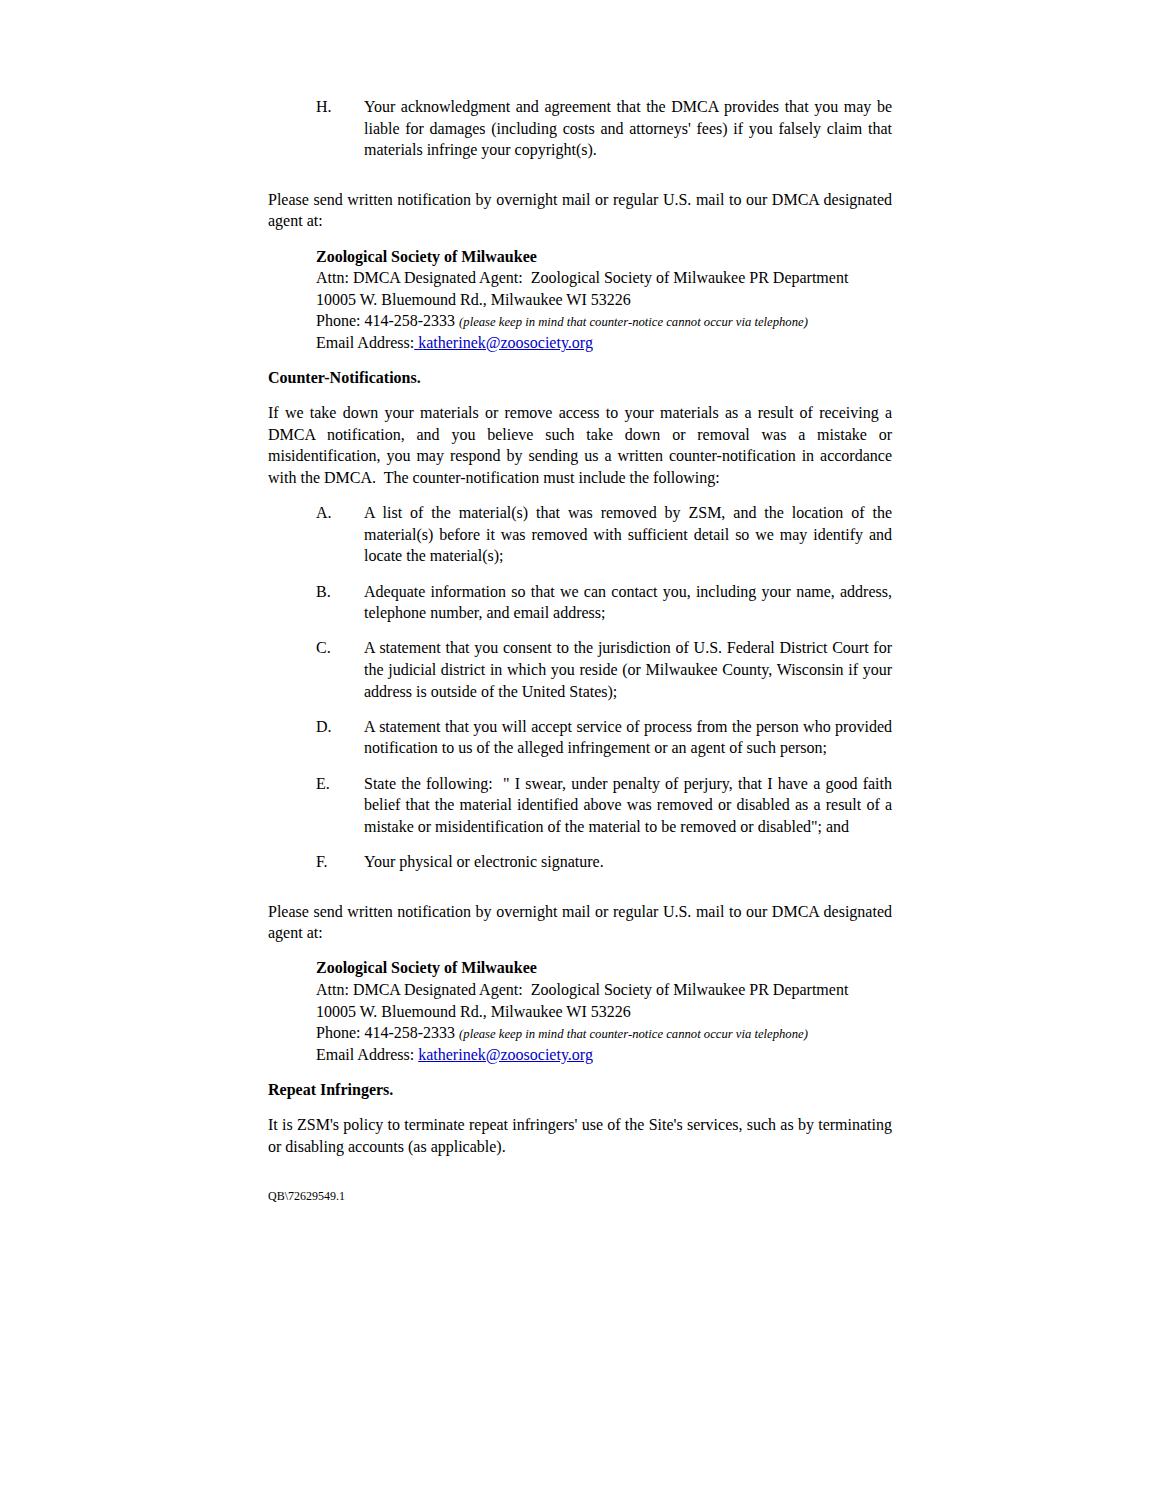H.
Your acknowledgment and agreement that the DMCA provides that you may be liable for damages (including costs and attorneys' fees) if you falsely claim that materials infringe your copyright(s).
Please send written notification by overnight mail or regular U.S. mail to our DMCA designated agent at:
Zoological Society of Milwaukee
Attn: DMCA Designated Agent: Zoological Society of Milwaukee PR Department
10005 W. Bluemound Rd., Milwaukee WI 53226
Phone: 414-258-2333 (please keep in mind that counter-notice cannot occur via telephone)
Email Address: katherinek@zoosociety.org
Counter-Notifications.
If we take down your materials or remove access to your materials as a result of receiving a DMCA notification, and you believe such take down or removal was a mistake or misidentification, you may respond by sending us a written counter-notification in accordance with the DMCA. The counter-notification must include the following:
A.
A list of the material(s) that was removed by ZSM, and the location of the material(s) before it was removed with sufficient detail so we may identify and locate the material(s);
B.
Adequate information so that we can contact you, including your name, address, telephone number, and email address;
C.
A statement that you consent to the jurisdiction of U.S. Federal District Court for the judicial district in which you reside (or Milwaukee County, Wisconsin if your address is outside of the United States);
D.
A statement that you will accept service of process from the person who provided notification to us of the alleged infringement or an agent of such person;
E.
State the following: " I swear, under penalty of perjury, that I have a good faith belief that the material identified above was removed or disabled as a result of a mistake or misidentification of the material to be removed or disabled"; and
F.
Your physical or electronic signature.
Please send written notification by overnight mail or regular U.S. mail to our DMCA designated agent at:
Zoological Society of Milwaukee
Attn: DMCA Designated Agent: Zoological Society of Milwaukee PR Department
10005 W. Bluemound Rd., Milwaukee WI 53226
Phone: 414-258-2333 (please keep in mind that counter-notice cannot occur via telephone)
Email Address: katherinek@zoosociety.org
Repeat Infringers.
It is ZSM's policy to terminate repeat infringers' use of the Site's services, such as by terminating or disabling accounts (as applicable).
QB\72629549.1